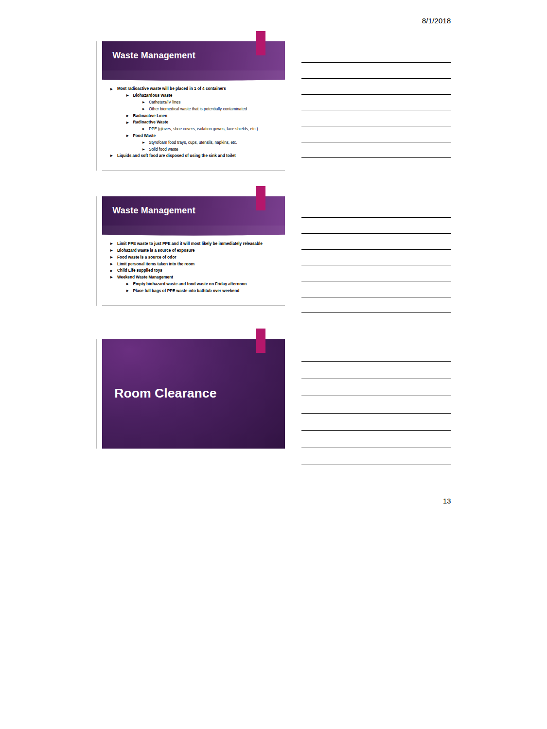8/1/2018
Waste Management
Most radioactive waste will be placed in 1 of 4 containers
Biohazardous Waste
Catheters/IV lines
Other biomedical waste that is potentially contaminated
Radioactive Linen
Radioactive Waste
PPE (gloves, shoe covers, isolation gowns, face shields, etc.)
Food Waste
Styrofoam food trays, cups, utensils, napkins, etc.
Solid food waste
Liquids and soft food are disposed of using the sink and toilet
Waste Management
Limit PPE waste to just PPE and it will most likely be immediately releasable
Biohazard waste is a source of exposure
Food waste is a source of odor
Limit personal items taken into the room
Child Life supplied toys
Weekend Waste Management
Empty biohazard waste and food waste on Friday afternoon
Place full bags of PPE waste into bathtub over weekend
Room Clearance
13